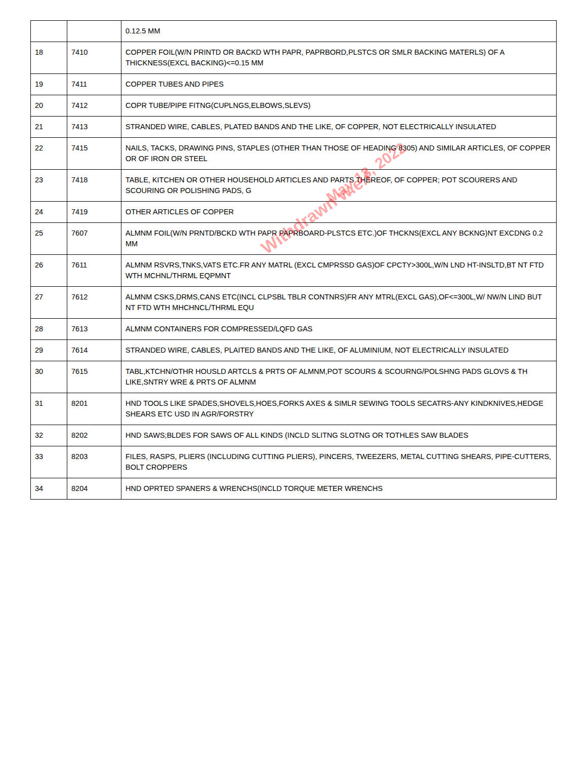May 13, 2022
Withdrawn w.e.f
| | | 0.12.5 MM |
| 18 | 7410 | COPPER FOIL(W/N PRINTD OR BACKD WTH PAPR, PAPRBORD,PLSTCS OR SMLR BACKING MATERLS) OF A THICKNESS(EXCL BACKING)<=0.15 MM |
| 19 | 7411 | COPPER TUBES AND PIPES |
| 20 | 7412 | COPR TUBE/PIPE FITNG(CUPLNGS,ELBOWS,SLEVS) |
| 21 | 7413 | STRANDED WIRE, CABLES, PLATED BANDS AND THE LIKE, OF COPPER, NOT ELECTRICALLY INSULATED |
| 22 | 7415 | NAILS, TACKS, DRAWING PINS, STAPLES (OTHER THAN THOSE OF HEADING 8305) AND SIMILAR ARTICLES, OF COPPER OR OF IRON OR STEEL |
| 23 | 7418 | TABLE, KITCHEN OR OTHER HOUSEHOLD ARTICLES AND PARTS THEREOF, OF COPPER; POT SCOURERS AND SCOURING OR POLISHING PADS, G |
| 24 | 7419 | OTHER ARTICLES OF COPPER |
| 25 | 7607 | ALMNM FOIL(W/N PRNTD/BCKD WTH PAPR PAPRBOARD-PLSTCS ETC.)OF THCKNS(EXCL ANY BCKNG)NT EXCDNG 0.2 MM |
| 26 | 7611 | ALMNM RSVRS,TNKS,VATS ETC.FR ANY MATRL (EXCL CMPRSSD GAS)OF CPCTY>300L,W/N LND HT-INSLTD,BT NT FTD WTH MCHNL/THRML EQPMNT |
| 27 | 7612 | ALMNM CSKS,DRMS,CANS ETC(INCL CLPSBL TBLR CONTNRS)FR ANY MTRL(EXCL GAS),OF<=300L,W/ NW/N LIND BUT NT FTD WTH MHCHNCL/THRML EQU |
| 28 | 7613 | ALMNM CONTAINERS FOR COMPRESSED/LQFD GAS |
| 29 | 7614 | STRANDED WIRE, CABLES, PLAITED BANDS AND THE LIKE, OF ALUMINIUM, NOT ELECTRICALLY INSULATED |
| 30 | 7615 | TABL,KTCHN/OTHR HOUSLD ARTCLS & PRTS OF ALMNM,POT SCOURS & SCOURNG/POLSHNG PADS GLOVS & TH LIKE,SNTRY WRE & PRTS OF ALMNM |
| 31 | 8201 | HND TOOLS LIKE SPADES,SHOVELS,HOES,FORKS AXES & SIMLR SEWING TOOLS SECATRS-ANY KINDKNIVES,HEDGE SHEARS ETC USD IN AGR/FORSTRY |
| 32 | 8202 | HND SAWS;BLDES FOR SAWS OF ALL KINDS (INCLD SLITNG SLOTNG OR TOTHLES SAW BLADES |
| 33 | 8203 | FILES, RASPS, PLIERS (INCLUDING CUTTING PLIERS), PINCERS, TWEEZERS, METAL CUTTING SHEARS, PIPE-CUTTERS, BOLT CROPPERS |
| 34 | 8204 | HND OPRTED SPANERS & WRENCHS(INCLD TORQUE METER WRENCHS |